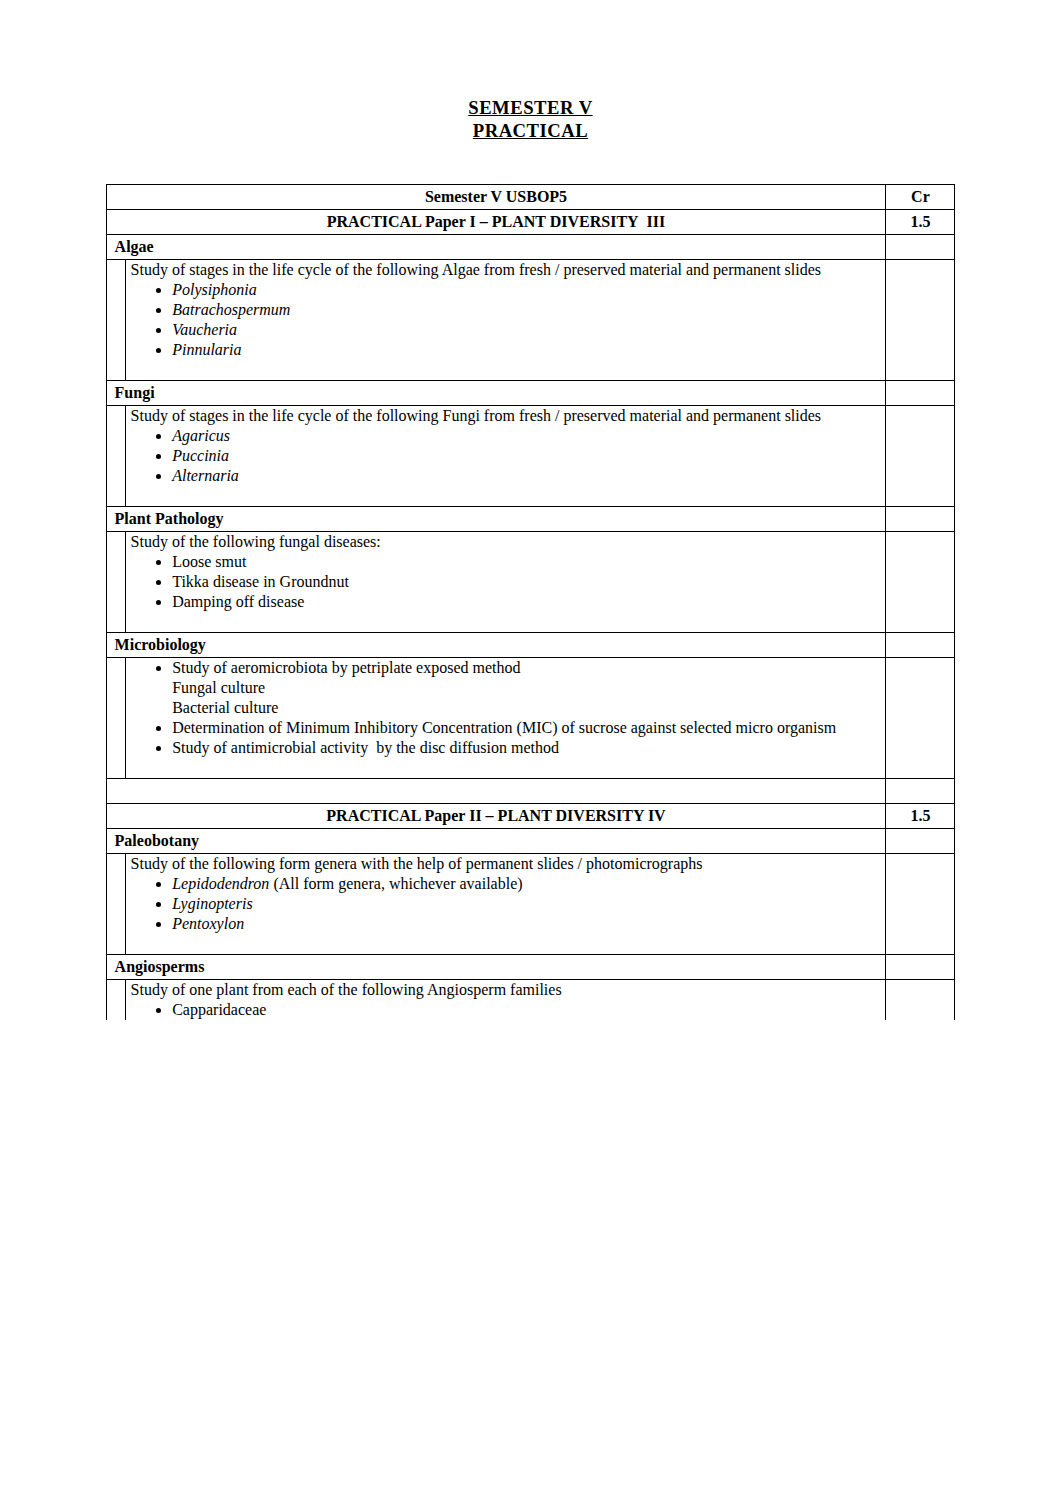SEMESTER V
PRACTICAL
| Semester V USBOP5 | Cr |
| PRACTICAL Paper I – PLANT DIVERSITY III | 1.5 |
| Algae | |
| / / Study of stages in the life cycle of the following Algae from fresh / preserved material and permanent slides Polysiphonia Batrachospermum Vaucheria Pinnularia / | |
| Fungi | |
| / / Study of stages in the life cycle of the following Fungi from fresh / preserved material and permanent slides Agaricus Puccinia Alternaria / | |
| Plant Pathology | |
| / / Study of the following fungal diseases: Loose smut Tikka disease in Groundnut Damping off disease / | |
| Microbiology | |
| / / Study of aeromicrobiota by petriplate exposed method Fungal culture Bacterial culture Determination of Minimum Inhibitory Concentration (MIC) of sucrose against selected micro organism Study of antimicrobial activity by the disc diffusion method / | |
| PRACTICAL Paper II – PLANT DIVERSITY IV | 1.5 |
| Paleobotany | |
| / / Study of the following form genera with the help of permanent slides / photomicrographs Lepidodendron (All form genera, whichever available) Lyginopteris Pentoxylon / | |
| Angiosperms | |
| / / Study of one plant from each of the following Angiosperm families Capparidaceae / | |